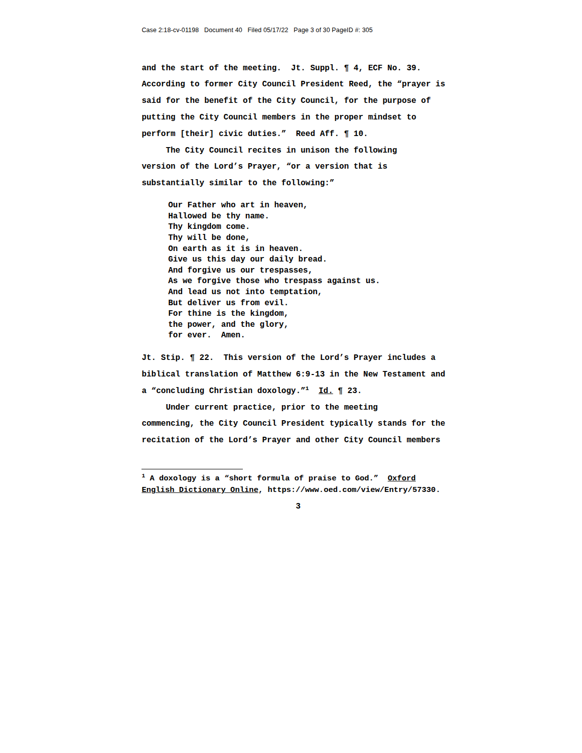Case 2:18-cv-01198 Document 40 Filed 05/17/22 Page 3 of 30 PageID #: 305
and the start of the meeting. Jt. Suppl. ¶ 4, ECF No. 39.
According to former City Council President Reed, the “prayer is
said for the benefit of the City Council, for the purpose of
putting the City Council members in the proper mindset to
perform [their] civic duties.” Reed Aff. ¶ 10.
The City Council recites in unison the following
version of the Lord’s Prayer, “or a version that is
substantially similar to the following:”
Our Father who art in heaven,
Hallowed be thy name.
Thy kingdom come.
Thy will be done,
On earth as it is in heaven.
Give us this day our daily bread.
And forgive us our trespasses,
As we forgive those who trespass against us.
And lead us not into temptation,
But deliver us from evil.
For thine is the kingdom,
the power, and the glory,
for ever. Amen.
Jt. Stip. ¶ 22. This version of the Lord’s Prayer includes a
biblical translation of Matthew 6:9-13 in the New Testament and
a “concluding Christian doxology.”1 Id. ¶ 23.
Under current practice, prior to the meeting
commencing, the City Council President typically stands for the
recitation of the Lord’s Prayer and other City Council members
1 A doxology is a “short formula of praise to God.” Oxford
English Dictionary Online, https://www.oed.com/view/Entry/57330.
3